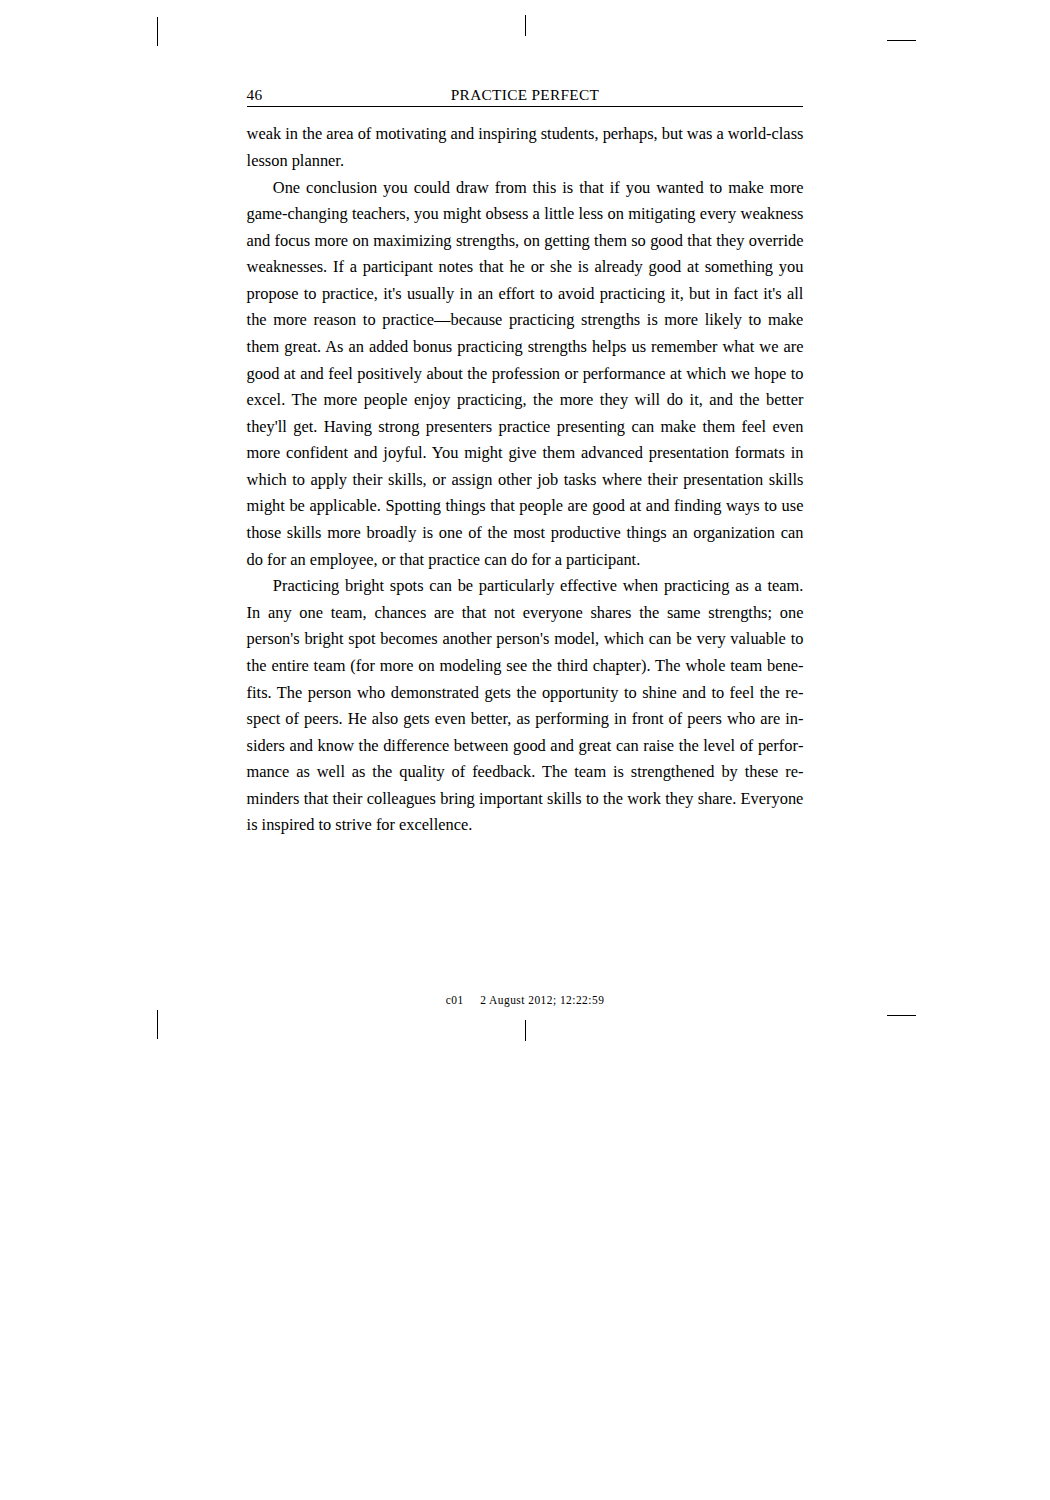46 Practice Perfect
weak in the area of motivating and inspiring students, perhaps, but was a world-class lesson planner.
One conclusion you could draw from this is that if you wanted to make more game-changing teachers, you might obsess a little less on mitigating every weakness and focus more on maximizing strengths, on getting them so good that they override weaknesses. If a participant notes that he or she is already good at something you propose to practice, it's usually in an effort to avoid practicing it, but in fact it's all the more reason to practice—because practicing strengths is more likely to make them great. As an added bonus practicing strengths helps us remember what we are good at and feel positively about the profession or performance at which we hope to excel. The more people enjoy practicing, the more they will do it, and the better they'll get. Having strong presenters practice presenting can make them feel even more confident and joyful. You might give them advanced presentation formats in which to apply their skills, or assign other job tasks where their presentation skills might be applicable. Spotting things that people are good at and finding ways to use those skills more broadly is one of the most productive things an organization can do for an employee, or that practice can do for a participant.
Practicing bright spots can be particularly effective when practicing as a team. In any one team, chances are that not everyone shares the same strengths; one person's bright spot becomes another person's model, which can be very valuable to the entire team (for more on modeling see the third chapter). The whole team benefits. The person who demonstrated gets the opportunity to shine and to feel the respect of peers. He also gets even better, as performing in front of peers who are insiders and know the difference between good and great can raise the level of performance as well as the quality of feedback. The team is strengthened by these reminders that their colleagues bring important skills to the work they share. Everyone is inspired to strive for excellence.
c01 2 August 2012; 12:22:59